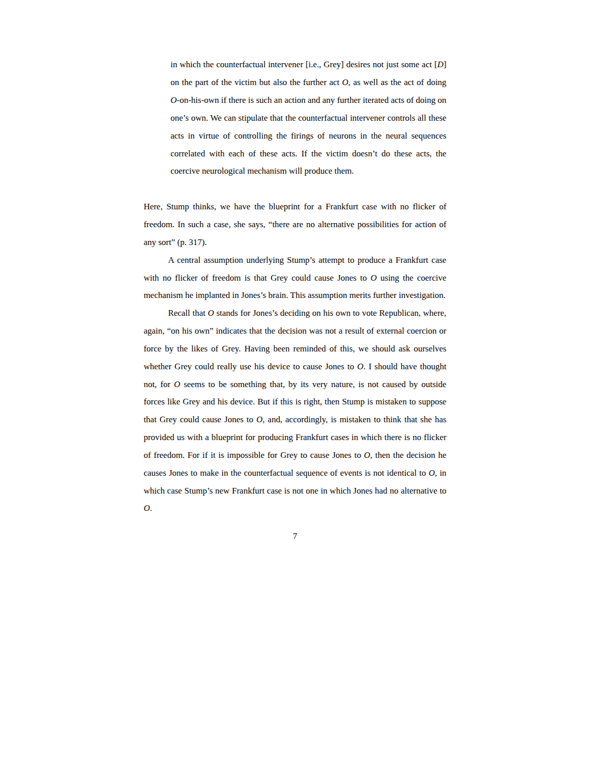in which the counterfactual intervener [i.e., Grey] desires not just some act [D] on the part of the victim but also the further act O, as well as the act of doing O-on-his-own if there is such an action and any further iterated acts of doing on one’s own. We can stipulate that the counterfactual intervener controls all these acts in virtue of controlling the firings of neurons in the neural sequences correlated with each of these acts. If the victim doesn’t do these acts, the coercive neurological mechanism will produce them.
Here, Stump thinks, we have the blueprint for a Frankfurt case with no flicker of freedom. In such a case, she says, “there are no alternative possibilities for action of any sort” (p. 317).
A central assumption underlying Stump’s attempt to produce a Frankfurt case with no flicker of freedom is that Grey could cause Jones to O using the coercive mechanism he implanted in Jones’s brain. This assumption merits further investigation.
Recall that O stands for Jones’s deciding on his own to vote Republican, where, again, “on his own” indicates that the decision was not a result of external coercion or force by the likes of Grey. Having been reminded of this, we should ask ourselves whether Grey could really use his device to cause Jones to O. I should have thought not, for O seems to be something that, by its very nature, is not caused by outside forces like Grey and his device. But if this is right, then Stump is mistaken to suppose that Grey could cause Jones to O, and, accordingly, is mistaken to think that she has provided us with a blueprint for producing Frankfurt cases in which there is no flicker of freedom. For if it is impossible for Grey to cause Jones to O, then the decision he causes Jones to make in the counterfactual sequence of events is not identical to O, in which case Stump’s new Frankfurt case is not one in which Jones had no alternative to O.
7